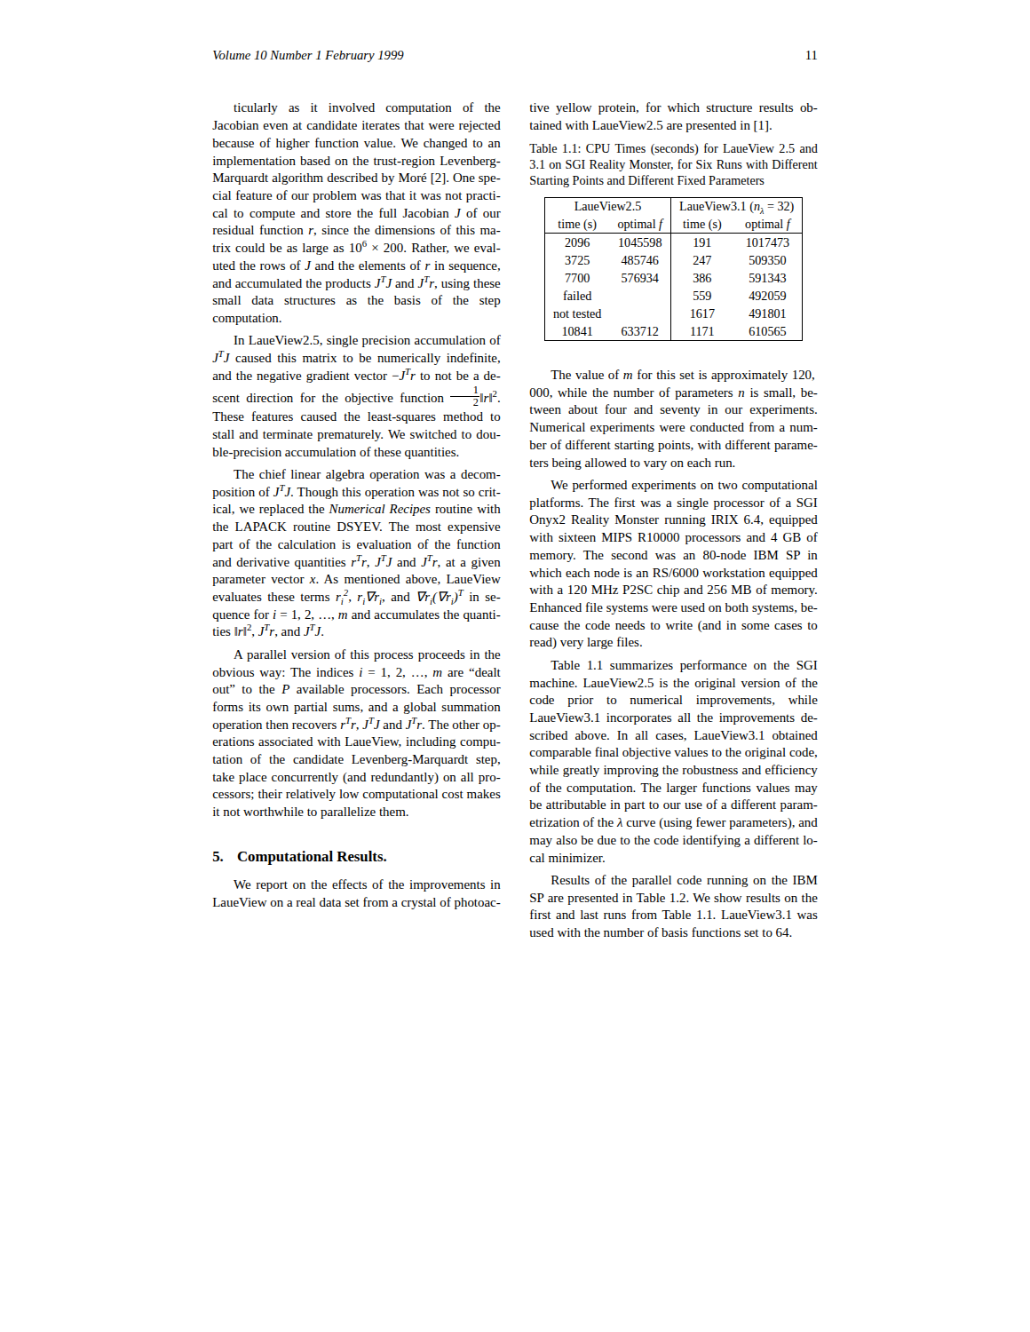Volume 10 Number 1 February 1999 11
ticularly as it involved computation of the Jacobian even at candidate iterates that were rejected because of higher function value. We changed to an implementation based on the trust-region Levenberg-Marquardt algorithm described by Moré [2]. One special feature of our problem was that it was not practical to compute and store the full Jacobian J of our residual function r, since the dimensions of this matrix could be as large as 106 × 200. Rather, we evaluted the rows of J and the elements of r in sequence, and accumulated the products JTJ and JTr, using these small data structures as the basis of the step computation.
In LaueView2.5, single precision accumulation of JTJ caused this matrix to be numerically indefinite, and the negative gradient vector −JTr to not be a descent direction for the objective function 12‖r‖2. These features caused the least-squares method to stall and terminate prematurely. We switched to double-precision accumulation of these quantities.
The chief linear algebra operation was a decomposition of JTJ. Though this operation was not so critical, we replaced the Numerical Recipes routine with the LAPACK routine DSYEV. The most expensive part of the calculation is evaluation of the function and derivative quantities rTr, JTJ and JTr, at a given parameter vector x. As mentioned above, LaueView evaluates these terms ri2, ri∇ri, and ∇ri(∇ri)T in sequence for i = 1, 2, …, m and accumulates the quantities ‖r‖2, JTr, and JTJ.
A parallel version of this process proceeds in the obvious way: The indices i = 1, 2, …, m are “dealt out” to the P available processors. Each processor forms its own partial sums, and a global summation operation then recovers rTr, JTJ and JTr. The other operations associated with LaueView, including computation of the candidate Levenberg-Marquardt step, take place concurrently (and redundantly) on all processors; their relatively low computational cost makes it not worthwhile to parallelize them.
5. Computational Results.
We report on the effects of the improvements in LaueView on a real data set from a crystal of photoactive yellow protein, for which structure results obtained with LaueView2.5 are presented in [1].
Table 1.1: CPU Times (seconds) for LaueView 2.5 and 3.1 on SGI Reality Monster, for Six Runs with Different Starting Points and Different Fixed Parameters
| LaueView2.5 | LaueView3.1 ( n λ = 32) |
| --- | --- |
| time (s) | optimal f | time (s) | optimal f |
| 2096 | 1045598 | 191 | 1017473 |
| 3725 | 485746 | 247 | 509350 |
| 7700 | 576934 | 386 | 591343 |
| failed | | 559 | 492059 |
| not tested | | 1617 | 491801 |
| 10841 | 633712 | 1171 | 610565 |
The value of m for this set is approximately 120, 000, while the number of parameters n is small, between about four and seventy in our experiments. Numerical experiments were conducted from a number of different starting points, with different parameters being allowed to vary on each run.
We performed experiments on two computational platforms. The first was a single processor of a SGI Onyx2 Reality Monster running IRIX 6.4, equipped with sixteen MIPS R10000 processors and 4 GB of memory. The second was an 80-node IBM SP in which each node is an RS/6000 workstation equipped with a 120 MHz P2SC chip and 256 MB of memory. Enhanced file systems were used on both systems, because the code needs to write (and in some cases to read) very large files.
Table 1.1 summarizes performance on the SGI machine. LaueView2.5 is the original version of the code prior to numerical improvements, while LaueView3.1 incorporates all the improvements described above. In all cases, LaueView3.1 obtained comparable final objective values to the original code, while greatly improving the robustness and efficiency of the computation. The larger functions values may be attributable in part to our use of a different parametrization of the λ curve (using fewer parameters), and may also be due to the code identifying a different local minimizer.
Results of the parallel code running on the IBM SP are presented in Table 1.2. We show results on the first and last runs from Table 1.1. LaueView3.1 was used with the number of basis functions set to 64.